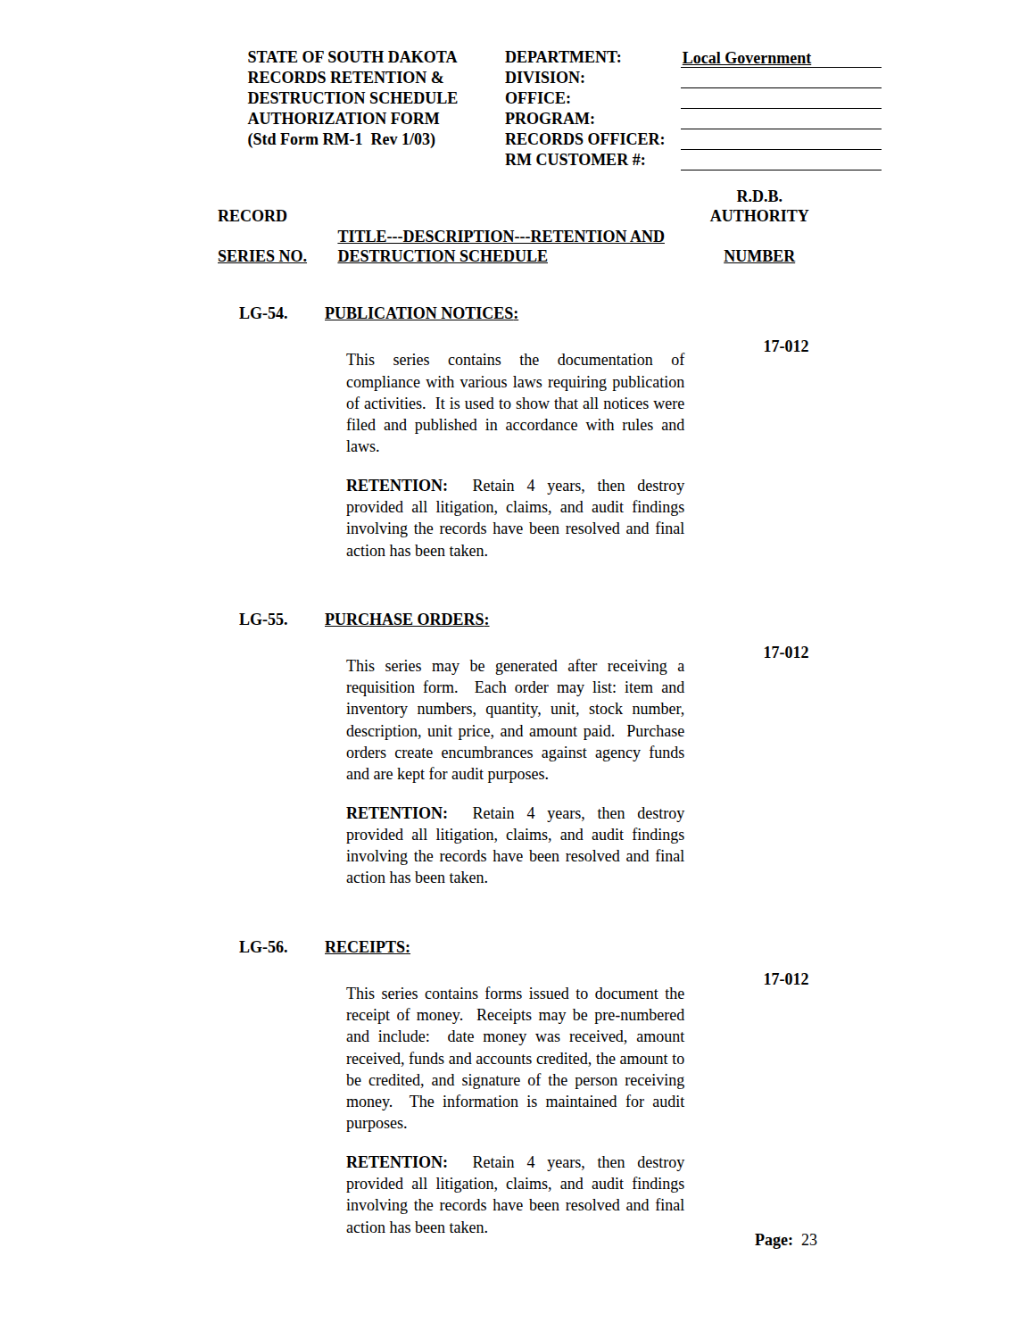STATE OF SOUTH DAKOTA
RECORDS RETENTION &
DESTRUCTION SCHEDULE
AUTHORIZATION FORM
(Std Form RM-1 Rev 1/03)
DEPARTMENT: Local Government
DIVISION:
OFFICE:
PROGRAM:
RECORDS OFFICER:
RM CUSTOMER #:
R.D.B.
AUTHORITY
RECORD
SERIES NO.
TITLE---DESCRIPTION---RETENTION AND DESTRUCTION SCHEDULE
NUMBER
LG-54.
PUBLICATION NOTICES:
17-012
This series contains the documentation of compliance with various laws requiring publication of activities. It is used to show that all notices were filed and published in accordance with rules and laws.
RETENTION: Retain 4 years, then destroy provided all litigation, claims, and audit findings involving the records have been resolved and final action has been taken.
LG-55.
PURCHASE ORDERS:
17-012
This series may be generated after receiving a requisition form. Each order may list: item and inventory numbers, quantity, unit, stock number, description, unit price, and amount paid. Purchase orders create encumbrances against agency funds and are kept for audit purposes.
RETENTION: Retain 4 years, then destroy provided all litigation, claims, and audit findings involving the records have been resolved and final action has been taken.
LG-56.
RECEIPTS:
17-012
This series contains forms issued to document the receipt of money. Receipts may be pre-numbered and include: date money was received, amount received, funds and accounts credited, the amount to be credited, and signature of the person receiving money. The information is maintained for audit purposes.
RETENTION: Retain 4 years, then destroy provided all litigation, claims, and audit findings involving the records have been resolved and final action has been taken.
Page: 23